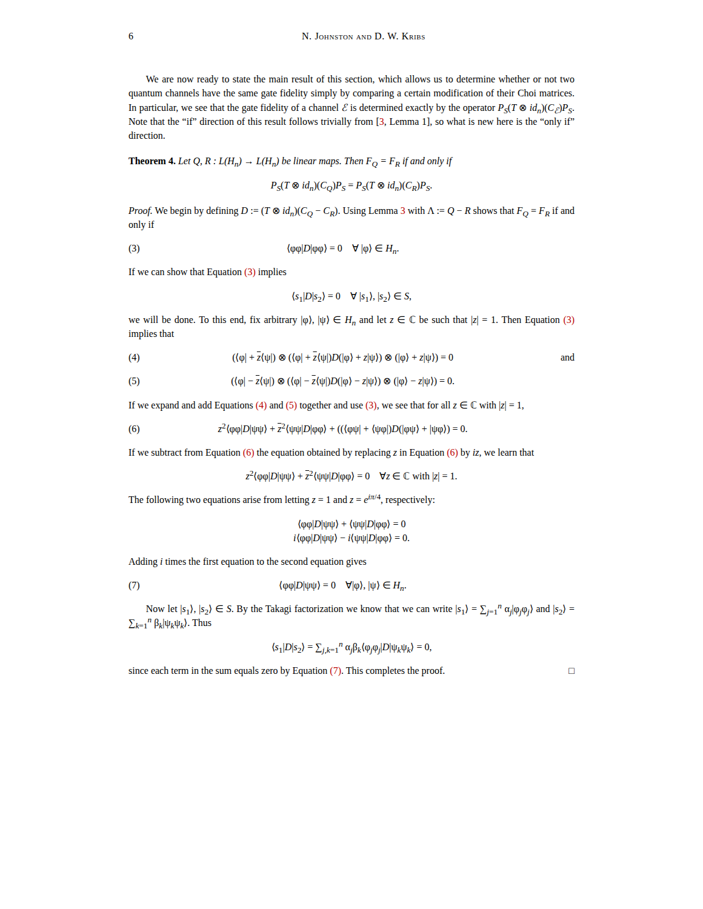6 N. Johnston and D. W. Kribs
We are now ready to state the main result of this section, which allows us to determine whether or not two quantum channels have the same gate fidelity simply by comparing a certain modification of their Choi matrices. In particular, we see that the gate fidelity of a channel ℰ is determined exactly by the operator PS(T ⊗ idn)(Cℰ)PS. Note that the “if” direction of this result follows trivially from [3, Lemma 1], so what is new here is the “only if” direction.
Theorem 4. Let Q, R : L(Hn) → L(Hn) be linear maps. Then FQ = FR if and only if
PS(T ⊗ idn)(CQ)PS = PS(T ⊗ idn)(CR)PS.
Proof. We begin by defining D := (T ⊗ idn)(CQ − CR). Using Lemma 3 with Λ := Q − R shows that FQ = FR if and only if
(3) ⟨φφ|D|φφ⟩ = 0 ∀ |φ⟩ ∈ Hn.
If we can show that Equation (3) implies
⟨s1|D|s2⟩ = 0 ∀ |s1⟩, |s2⟩ ∈ S,
we will be done. To this end, fix arbitrary |φ⟩, |ψ⟩ ∈ Hn and let z ∈ ℂ be such that |z| = 1. Then Equation (3) implies that
(4) (⟨φ| + z⟨ψ|) ⊗ (⟨φ| + z⟨ψ|)D(|φ⟩ + z|ψ⟩) ⊗ (|φ⟩ + z|ψ⟩) = 0 and
(5) (⟨φ| − z⟨ψ|) ⊗ (⟨φ| − z⟨ψ|)D(|φ⟩ − z|ψ⟩) ⊗ (|φ⟩ − z|ψ⟩) = 0.
If we expand and add Equations (4) and (5) together and use (3), we see that for all z ∈ ℂ with |z| = 1,
(6) z2⟨φφ|D|ψψ⟩ + z2⟨ψψ|D|φφ⟩ + ((⟨φψ| + ⟨ψφ|)D(|φψ⟩ + |ψφ⟩) = 0.
If we subtract from Equation (6) the equation obtained by replacing z in Equation (6) by iz, we learn that
z2⟨φφ|D|ψψ⟩ + z2⟨ψψ|D|φφ⟩ = 0 ∀z ∈ ℂ with |z| = 1.
The following two equations arise from letting z = 1 and z = eiπ/4, respectively:
⟨φφ|D|ψψ⟩ + ⟨ψψ|D|φφ⟩ = 0
i⟨φφ|D|ψψ⟩ − i⟨ψψ|D|φφ⟩ = 0.
Adding i times the first equation to the second equation gives
(7) ⟨φφ|D|ψψ⟩ = 0 ∀|φ⟩, |ψ⟩ ∈ Hn.
Now let |s1⟩, |s2⟩ ∈ S. By the Takagi factorization we know that we can write |s1⟩ = ∑j=1n αj|φjφj⟩ and |s2⟩ = ∑k=1n βk|ψkψk⟩. Thus
⟨s1|D|s2⟩ = ∑j,k=1n αjβk⟨φjφj|D|ψkψk⟩ = 0,
since each term in the sum equals zero by Equation (7). This completes the proof. □